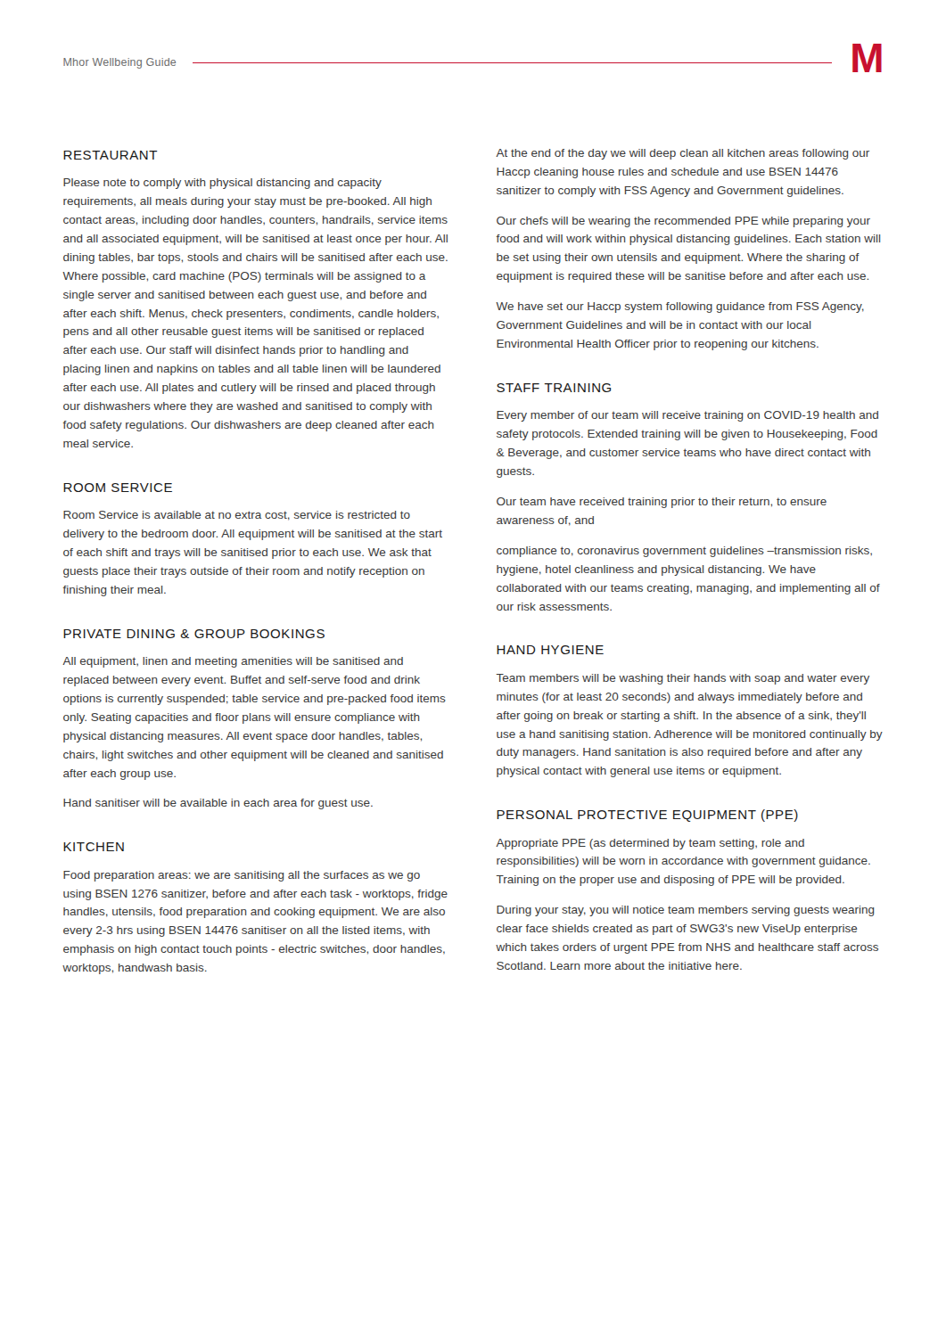Mhor Wellbeing Guide
M
Restaurant
Please note to comply with physical distancing and capacity requirements, all meals during your stay must be pre-booked. All high contact areas, including door handles, counters, handrails, service items and all associated equipment, will be sanitised at least once per hour. All dining tables, bar tops, stools and chairs will be sanitised after each use. Where possible, card machine (POS) terminals will be assigned to a single server and sanitised between each guest use, and before and after each shift. Menus, check presenters, condiments, candle holders, pens and all other reusable guest items will be sanitised or replaced after each use. Our staff will disinfect hands prior to handling and placing linen and napkins on tables and all table linen will be laundered after each use. All plates and cutlery will be rinsed and placed through our dishwashers where they are washed and sanitised to comply with food safety regulations. Our dishwashers are deep cleaned after each meal service.
Room Service
Room Service is available at no extra cost, service is restricted to delivery to the bedroom door. All equipment will be sanitised at the start of each shift and trays will be sanitised prior to each use. We ask that guests place their trays outside of their room and notify reception on finishing their meal.
Private Dining & Group Bookings
All equipment, linen and meeting amenities will be sanitised and replaced between every event. Buffet and self-serve food and drink options is currently suspended; table service and pre-packed food items only. Seating capacities and floor plans will ensure compliance with physical distancing measures. All event space door handles, tables, chairs, light switches and other equipment will be cleaned and sanitised after each group use.
Hand sanitiser will be available in each area for guest use.
Kitchen
Food preparation areas: we are sanitising all the surfaces as we go using BSEN 1276 sanitizer, before and after each task - worktops, fridge handles, utensils, food preparation and cooking equipment. We are also every 2-3 hrs using BSEN 14476 sanitiser on all the listed items, with emphasis on high contact touch points - electric switches, door handles, worktops, handwash basis.
At the end of the day we will deep clean all kitchen areas following our Haccp cleaning house rules and schedule and use BSEN 14476 sanitizer to comply with FSS Agency and Government guidelines.
Our chefs will be wearing the recommended PPE while preparing your food and will work within physical distancing guidelines. Each station will be set using their own utensils and equipment. Where the sharing of equipment is required these will be sanitise before and after each use.
We have set our Haccp system following guidance from FSS Agency, Government Guidelines and will be in contact with our local Environmental Health Officer prior to reopening our kitchens.
Staff Training
Every member of our team will receive training on COVID-19 health and safety protocols. Extended training will be given to Housekeeping, Food & Beverage, and customer service teams who have direct contact with guests.
Our team have received training prior to their return, to ensure awareness of, and
compliance to, coronavirus government guidelines –transmission risks, hygiene, hotel cleanliness and physical distancing. We have collaborated with our teams creating, managing, and implementing all of our risk assessments.
Hand Hygiene
Team members will be washing their hands with soap and water every minutes (for at least 20 seconds) and always immediately before and after going on break or starting a shift. In the absence of a sink, they'll use a hand sanitising station. Adherence will be monitored continually by duty managers. Hand sanitation is also required before and after any physical contact with general use items or equipment.
Personal Protective Equipment (PPE)
Appropriate PPE (as determined by team setting, role and responsibilities) will be worn in accordance with government guidance. Training on the proper use and disposing of PPE will be provided.
During your stay, you will notice team members serving guests wearing clear face shields created as part of SWG3's new ViseUp enterprise which takes orders of urgent PPE from NHS and healthcare staff across Scotland. Learn more about the initiative here.